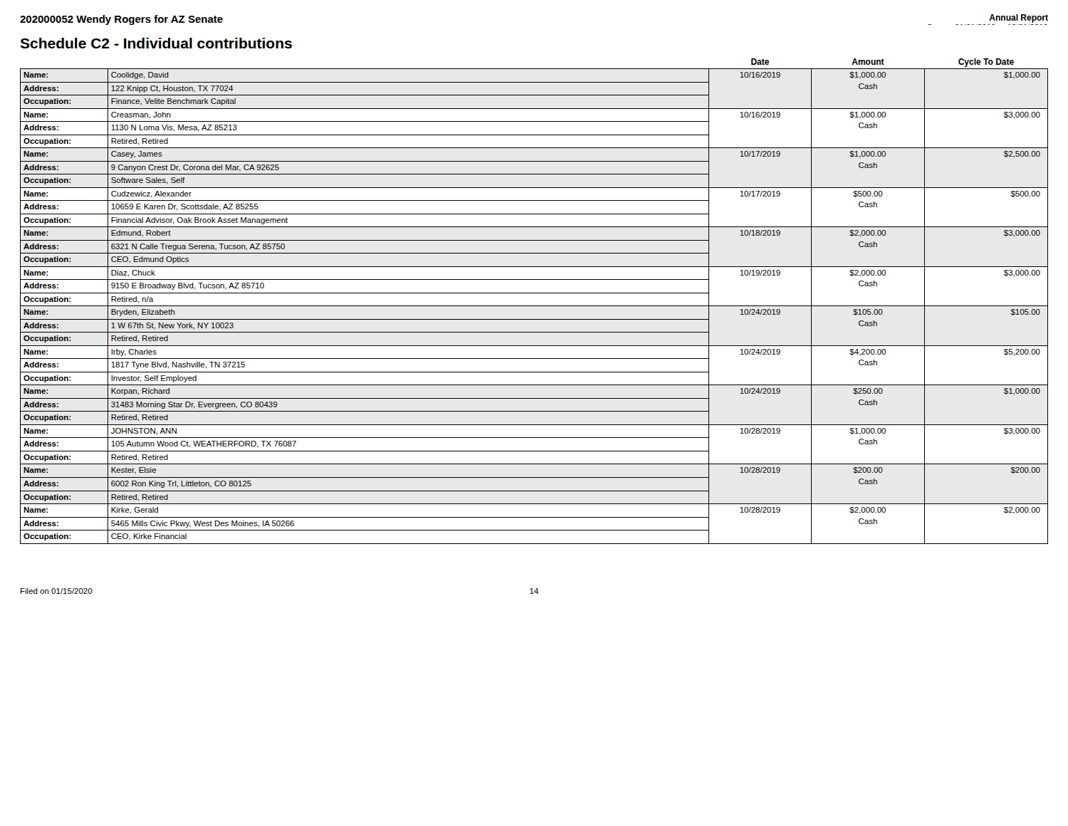202000052 Wendy Rogers for AZ Senate
Annual Report
Covers 01/01/2019 to 12/31/2019
Schedule C2 - Individual contributions
| | | Date | Amount | Cycle To Date |
| --- | --- | --- | --- | --- |
| Name: | Coolidge, David | 10/16/2019 | $1,000.00 Cash | $1,000.00 |
| Address: | 122 Knipp Ct, Houston, TX 77024 |
| Occupation: | Finance, Velite Benchmark Capital |
| Name: | Creasman, John | 10/16/2019 | $1,000.00 Cash | $3,000.00 |
| Address: | 1130 N Loma Vis, Mesa, AZ 85213 |
| Occupation: | Retired, Retired |
| Name: | Casey, James | 10/17/2019 | $1,000.00 Cash | $2,500.00 |
| Address: | 9 Canyon Crest Dr, Corona del Mar, CA 92625 |
| Occupation: | Software Sales, Self |
| Name: | Cudzewicz, Alexander | 10/17/2019 | $500.00 Cash | $500.00 |
| Address: | 10659 E Karen Dr, Scottsdale, AZ 85255 |
| Occupation: | Financial Advisor, Oak Brook Asset Management |
| Name: | Edmund, Robert | 10/18/2019 | $2,000.00 Cash | $3,000.00 |
| Address: | 6321 N Calle Tregua Serena, Tucson, AZ 85750 |
| Occupation: | CEO, Edmund Optics |
| Name: | Diaz, Chuck | 10/19/2019 | $2,000.00 Cash | $3,000.00 |
| Address: | 9150 E Broadway Blvd, Tucson, AZ 85710 |
| Occupation: | Retired, n/a |
| Name: | Bryden, Elizabeth | 10/24/2019 | $105.00 Cash | $105.00 |
| Address: | 1 W 67th St, New York, NY 10023 |
| Occupation: | Retired, Retired |
| Name: | Irby, Charles | 10/24/2019 | $4,200.00 Cash | $5,200.00 |
| Address: | 1817 Tyne Blvd, Nashville, TN 37215 |
| Occupation: | Investor, Self Employed |
| Name: | Korpan, Richard | 10/24/2019 | $250.00 Cash | $1,000.00 |
| Address: | 31483 Morning Star Dr, Evergreen, CO 80439 |
| Occupation: | Retired, Retired |
| Name: | JOHNSTON, ANN | 10/28/2019 | $1,000.00 Cash | $3,000.00 |
| Address: | 105 Autumn Wood Ct, WEATHERFORD, TX 76087 |
| Occupation: | Retired, Retired |
| Name: | Kester, Elsie | 10/28/2019 | $200.00 Cash | $200.00 |
| Address: | 6002 Ron King Trl, Littleton, CO 80125 |
| Occupation: | Retired, Retired |
| Name: | Kirke, Gerald | 10/28/2019 | $2,000.00 Cash | $2,000.00 |
| Address: | 5465 Mills Civic Pkwy, West Des Moines, IA 50266 |
| Occupation: | CEO, Kirke Financial |
Filed on 01/15/2020 14